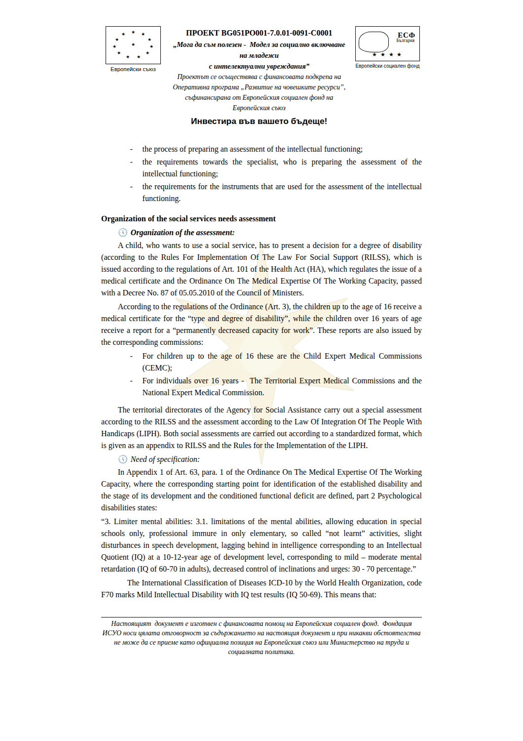★ ★ ★ ★ ★ ★ ★ ★ ★ ★ ★ ★
Европейски съюз
ПРОЕКТ BG051PO001-7.0.01-0091-C0001
„Мога да съм полезен - Модел за социално включване на младежи
с интелектуални увреждания”
Проектът се осъществява с финансовата подкрепа на
Оперативна програма „Развитие на човешките ресурси”,
съфинансирана от Европейския социален фонд на Европейския съюз
Инвестира във вашето бъдеще!
ЕСФ
България
★ ★ ★ ★
Европейски социален фонд
the process of preparing an assessment of the intellectual functioning;
the requirements towards the specialist, who is preparing the assessment of the intellectual functioning;
the requirements for the instruments that are used for the assessment of the intellectual functioning.
Organization of the social services needs assessment
🕔Organization of the assessment:
A child, who wants to use a social service, has to present a decision for a degree of disability (according to the Rules For Implementation Of The Law For Social Support (RILSS), which is issued according to the regulations of Art. 101 of the Health Act (HA), which regulates the issue of a medical certificate and the Ordinance On The Medical Expertise Of The Working Capacity, passed with a Decree No. 87 of 05.05.2010 of the Council of Ministers.
According to the regulations of the Ordinance (Art. 3), the children up to the age of 16 receive a medical certificate for the “type and degree of disability”, while the children over 16 years of age receive a report for a “permanently decreased capacity for work”. These reports are also issued by the corresponding commissions:
For children up to the age of 16 these are the Child Expert Medical Commissions (CEMC);
For individuals over 16 years - The Territorial Expert Medical Commissions and the National Expert Medical Commission.
The territorial directorates of the Agency for Social Assistance carry out a special assessment according to the RILSS and the assessment according to the Law Of Integration Of The People With Handicaps (LIPH). Both social assessments are carried out according to a standardized format, which is given as an appendix to RILSS and the Rules for the Implementation of the LIPH.
🕔Need of specification:
In Appendix 1 of Art. 63, para. 1 of the Ordinance On The Medical Expertise Of The Working Capacity, where the corresponding starting point for identification of the established disability and the stage of its development and the conditioned functional deficit are defined, part 2 Psychological disabilities states:
“3. Limiter mental abilities: 3.1. limitations of the mental abilities, allowing education in special schools only, professional immure in only elementary, so called “not learnt” activities, slight disturbances in speech development, lagging behind in intelligence corresponding to an Intellectual Quotient (IQ) at a 10-12-year age of development level, corresponding to mild – moderate mental retardation (IQ of 60-70 in adults), decreased control of inclinations and urges: 30 - 70 percentage.”
The International Classification of Diseases ICD-10 by the World Health Organization, code F70 marks Mild Intellectual Disability with IQ test results (IQ 50-69). This means that:
Настоящият документ е изготвен с финансовата помощ на Европейския социален фонд. Фондация ИСУО носи цялата отговорност за съдържанието на настоящия документ и при никакви обстоятелства не може да се приеме като официална позиция на Европейския съюз или Министерство на труда и социалната политика.